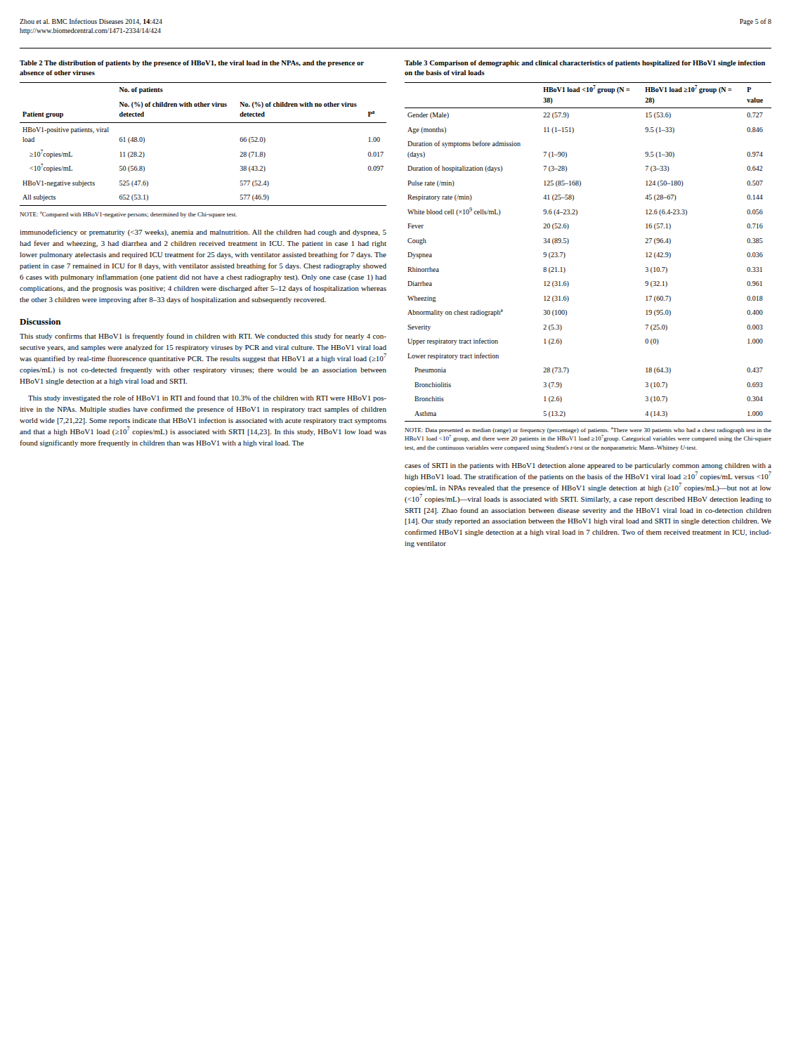Zhou et al. BMC Infectious Diseases 2014, 14:424
http://www.biomedcentral.com/1471-2334/14/424
Page 5 of 8
Table 2 The distribution of patients by the presence of HBoV1, the viral load in the NPAs, and the presence or absence of other viruses
| | No. of patients | |
| --- | --- | --- |
| Patient group | No. (%) of children with other virus detected | No. (%) of children with no other virus detected | P a |
| HBoV1-positive patients, viral load | 61 (48.0) | 66 (52.0) | 1.00 |
| ≥10 7 copies/mL | 11 (28.2) | 28 (71.8) | 0.017 |
| <10 7 copies/mL | 50 (56.8) | 38 (43.2) | 0.097 |
| HBoV1-negative subjects | 525 (47.6) | 577 (52.4) | |
| All subjects | 652 (53.1) | 577 (46.9) | |
NOTE: aCompared with HBoV1-negative persons; determined by the Chi-square test.
immunodeficiency or prematurity (<37 weeks), anemia and malnutrition. All the children had cough and dyspnea, 5 had fever and wheezing, 3 had diarrhea and 2 children received treatment in ICU. The patient in case 1 had right lower pulmonary atelectasis and required ICU treatment for 25 days, with ventilator assisted breathing for 7 days. The patient in case 7 remained in ICU for 8 days, with ventilator assisted breathing for 5 days. Chest radiography showed 6 cases with pulmonary inflammation (one patient did not have a chest radiography test). Only one case (case 1) had complications, and the prognosis was positive; 4 children were discharged after 5–12 days of hospitalization whereas the other 3 children were improving after 8–33 days of hospitalization and subsequently recovered.
Discussion
This study confirms that HBoV1 is frequently found in children with RTI. We conducted this study for nearly 4 consecutive years, and samples were analyzed for 15 respiratory viruses by PCR and viral culture. The HBoV1 viral load was quantified by real-time fluorescence quantitative PCR. The results suggest that HBoV1 at a high viral load (≥107 copies/mL) is not co-detected frequently with other respiratory viruses; there would be an association between HBoV1 single detection at a high viral load and SRTI.
This study investigated the role of HBoV1 in RTI and found that 10.3% of the children with RTI were HBoV1 positive in the NPAs. Multiple studies have confirmed the presence of HBoV1 in respiratory tract samples of children world wide [7,21,22]. Some reports indicate that HBoV1 infection is associated with acute respiratory tract symptoms and that a high HBoV1 load (≥107 copies/mL) is associated with SRTI [14,23]. In this study, HBoV1 low load was found significantly more frequently in children than was HBoV1 with a high viral load. The
Table 3 Comparison of demographic and clinical characteristics of patients hospitalized for HBoV1 single infection on the basis of viral loads
| | HBoV1 load <10 7 group (N = 38) | HBoV1 load ≥10 7 group (N = 28) | P value |
| --- | --- | --- | --- |
| Gender (Male) | 22 (57.9) | 15 (53.6) | 0.727 |
| Age (months) | 11 (1–151) | 9.5 (1–33) | 0.846 |
| Duration of symptoms before admission (days) | 7 (1–90) | 9.5 (1–30) | 0.974 |
| Duration of hospitalization (days) | 7 (3–28) | 7 (3–33) | 0.642 |
| Pulse rate (/min) | 125 (85–168) | 124 (50–180) | 0.507 |
| Respiratory rate (/min) | 41 (25–58) | 45 (28–67) | 0.144 |
| White blood cell (×10 9 cells/mL) | 9.6 (4–23.2) | 12.6 (6.4-23.3) | 0.056 |
| Fever | 20 (52.6) | 16 (57.1) | 0.716 |
| Cough | 34 (89.5) | 27 (96.4) | 0.385 |
| Dyspnea | 9 (23.7) | 12 (42.9) | 0.036 |
| Rhinorrhea | 8 (21.1) | 3 (10.7) | 0.331 |
| Diarrhea | 12 (31.6) | 9 (32.1) | 0.961 |
| Wheezing | 12 (31.6) | 17 (60.7) | 0.018 |
| Abnormality on chest radiograph a | 30 (100) | 19 (95.0) | 0.400 |
| Severity | 2 (5.3) | 7 (25.0) | 0.003 |
| Upper respiratory tract infection | 1 (2.6) | 0 (0) | 1.000 |
| Lower respiratory tract infection | | | |
| Pneumonia | 28 (73.7) | 18 (64.3) | 0.437 |
| Bronchiolitis | 3 (7.9) | 3 (10.7) | 0.693 |
| Bronchitis | 1 (2.6) | 3 (10.7) | 0.304 |
| Asthma | 5 (13.2) | 4 (14.3) | 1.000 |
NOTE: Data presented as median (range) or frequency (percentage) of patients. aThere were 30 patients who had a chest radiograph test in the HBoV1 load <107 group, and there were 20 patients in the HBoV1 load ≥107group. Categorical variables were compared using the Chi-square test, and the continuous variables were compared using Student's t-test or the nonparametric Mann–Whitney U-test.
cases of SRTI in the patients with HBoV1 detection alone appeared to be particularly common among children with a high HBoV1 load. The stratification of the patients on the basis of the HBoV1 viral load ≥107 copies/mL versus <107 copies/mL in NPAs revealed that the presence of HBoV1 single detection at high (≥107 copies/mL)—but not at low (<107 copies/mL)—viral loads is associated with SRTI. Similarly, a case report described HBoV detection leading to SRTI [24]. Zhao found an association between disease severity and the HBoV1 viral load in co-detection children [14]. Our study reported an association between the HBoV1 high viral load and SRTI in single detection children. We confirmed HBoV1 single detection at a high viral load in 7 children. Two of them received treatment in ICU, including ventilator